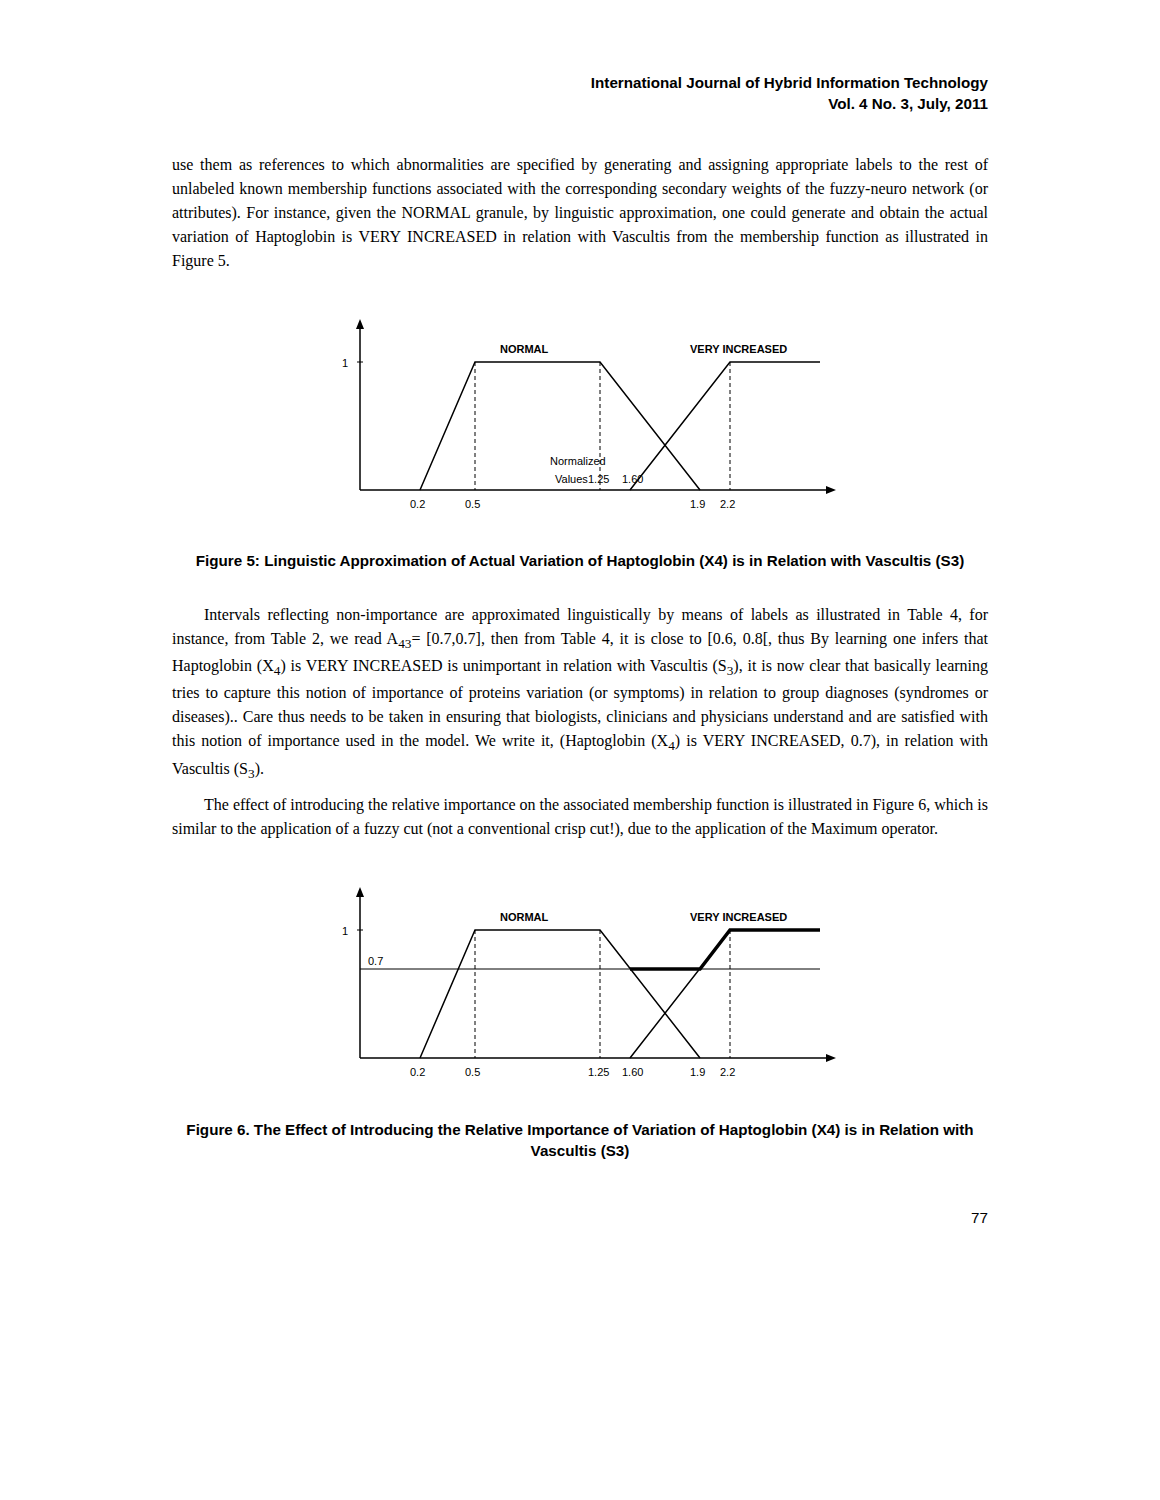International Journal of Hybrid Information Technology
Vol. 4 No. 3, July, 2011
use them as references to which abnormalities are specified by generating and assigning appropriate labels to the rest of unlabeled known membership functions associated with the corresponding secondary weights of the fuzzy-neuro network (or attributes). For instance, given the NORMAL granule, by linguistic approximation, one could generate and obtain the actual variation of Haptoglobin is VERY INCREASED in relation with Vascultis from the membership function as illustrated in Figure 5.
1 NORMAL VERY INCREASED Normalized Values 0.2 0.5 1.25 1.60 1.9 2.2
Figure 5: Linguistic Approximation of Actual Variation of Haptoglobin (X4) is in Relation with Vascultis (S3)
Intervals reflecting non-importance are approximated linguistically by means of labels as illustrated in Table 4, for instance, from Table 2, we read A43= [0.7,0.7], then from Table 4, it is close to [0.6, 0.8[, thus By learning one infers that Haptoglobin (X4) is VERY INCREASED is unimportant in relation with Vascultis (S3), it is now clear that basically learning tries to capture this notion of importance of proteins variation (or symptoms) in relation to group diagnoses (syndromes or diseases).. Care thus needs to be taken in ensuring that biologists, clinicians and physicians understand and are satisfied with this notion of importance used in the model. We write it, (Haptoglobin (X4) is VERY INCREASED, 0.7), in relation with Vascultis (S3).
The effect of introducing the relative importance on the associated membership function is illustrated in Figure 6, which is similar to the application of a fuzzy cut (not a conventional crisp cut!), due to the application of the Maximum operator.
1 0.7 NORMAL VERY INCREASED 0.2 0.5 1.25 1.60 1.9 2.2
Figure 6. The Effect of Introducing the Relative Importance of Variation of Haptoglobin (X4) is in Relation with Vascultis (S3)
77